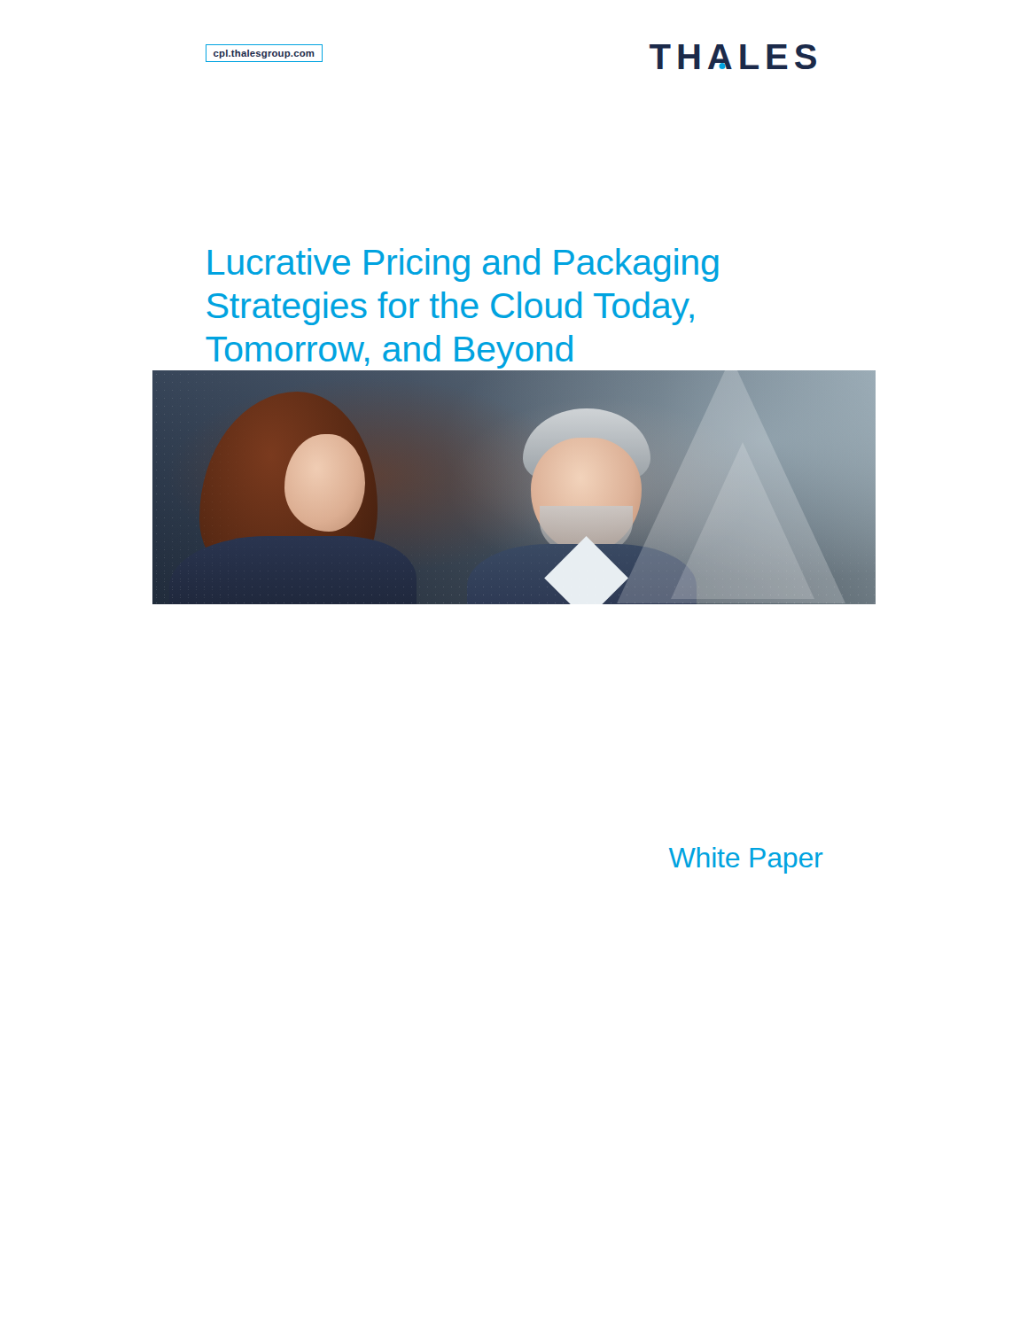cpl.thalesgroup.com
THALES
Lucrative Pricing and Packaging Strategies for the Cloud Today, Tomorrow, and Beyond
White Paper